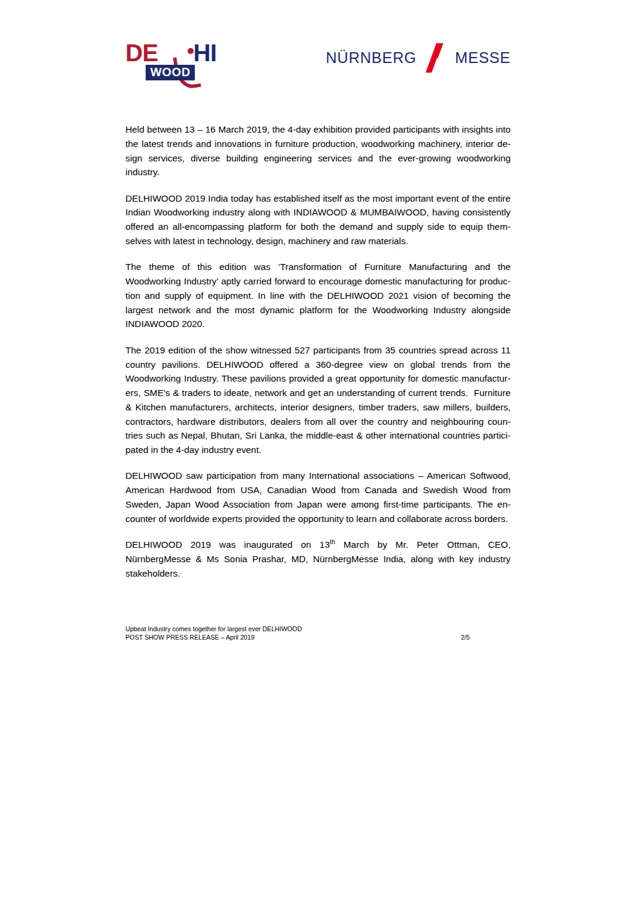DE HI WOOD
NÜRNBERG MESSE
Held between 13 – 16 March 2019, the 4-day exhibition provided participants with insights into the latest trends and innovations in furniture production, woodworking machinery, interior design services, diverse building engineering services and the ever-growing woodworking industry.
DELHIWOOD 2019 India today has established itself as the most important event of the entire Indian Woodworking industry along with INDIAWOOD & MUMBAIWOOD, having consistently offered an all-encompassing platform for both the demand and supply side to equip themselves with latest in technology, design, machinery and raw materials.
The theme of this edition was ‘Transformation of Furniture Manufacturing and the Woodworking Industry’ aptly carried forward to encourage domestic manufacturing for production and supply of equipment. In line with the DELHIWOOD 2021 vision of becoming the largest network and the most dynamic platform for the Woodworking Industry alongside INDIAWOOD 2020.
The 2019 edition of the show witnessed 527 participants from 35 countries spread across 11 country pavilions. DELHIWOOD offered a 360-degree view on global trends from the Woodworking Industry. These pavilions provided a great opportunity for domestic manufacturers, SME’s & traders to ideate, network and get an understanding of current trends. Furniture & Kitchen manufacturers, architects, interior designers, timber traders, saw millers, builders, contractors, hardware distributors, dealers from all over the country and neighbouring countries such as Nepal, Bhutan, Sri Lanka, the middle-east & other international countries participated in the 4-day industry event.
DELHIWOOD saw participation from many International associations – American Softwood, American Hardwood from USA, Canadian Wood from Canada and Swedish Wood from Sweden, Japan Wood Association from Japan were among first-time participants. The encounter of worldwide experts provided the opportunity to learn and collaborate across borders.
DELHIWOOD 2019 was inaugurated on 13th March by Mr. Peter Ottman, CEO, NürnbergMesse & Ms Sonia Prashar, MD, NürnbergMesse India, along with key industry stakeholders.
Upbeat Industry comes together for largest ever DELHIWOOD
POST SHOW PRESS RELEASE – April 2019 2/5